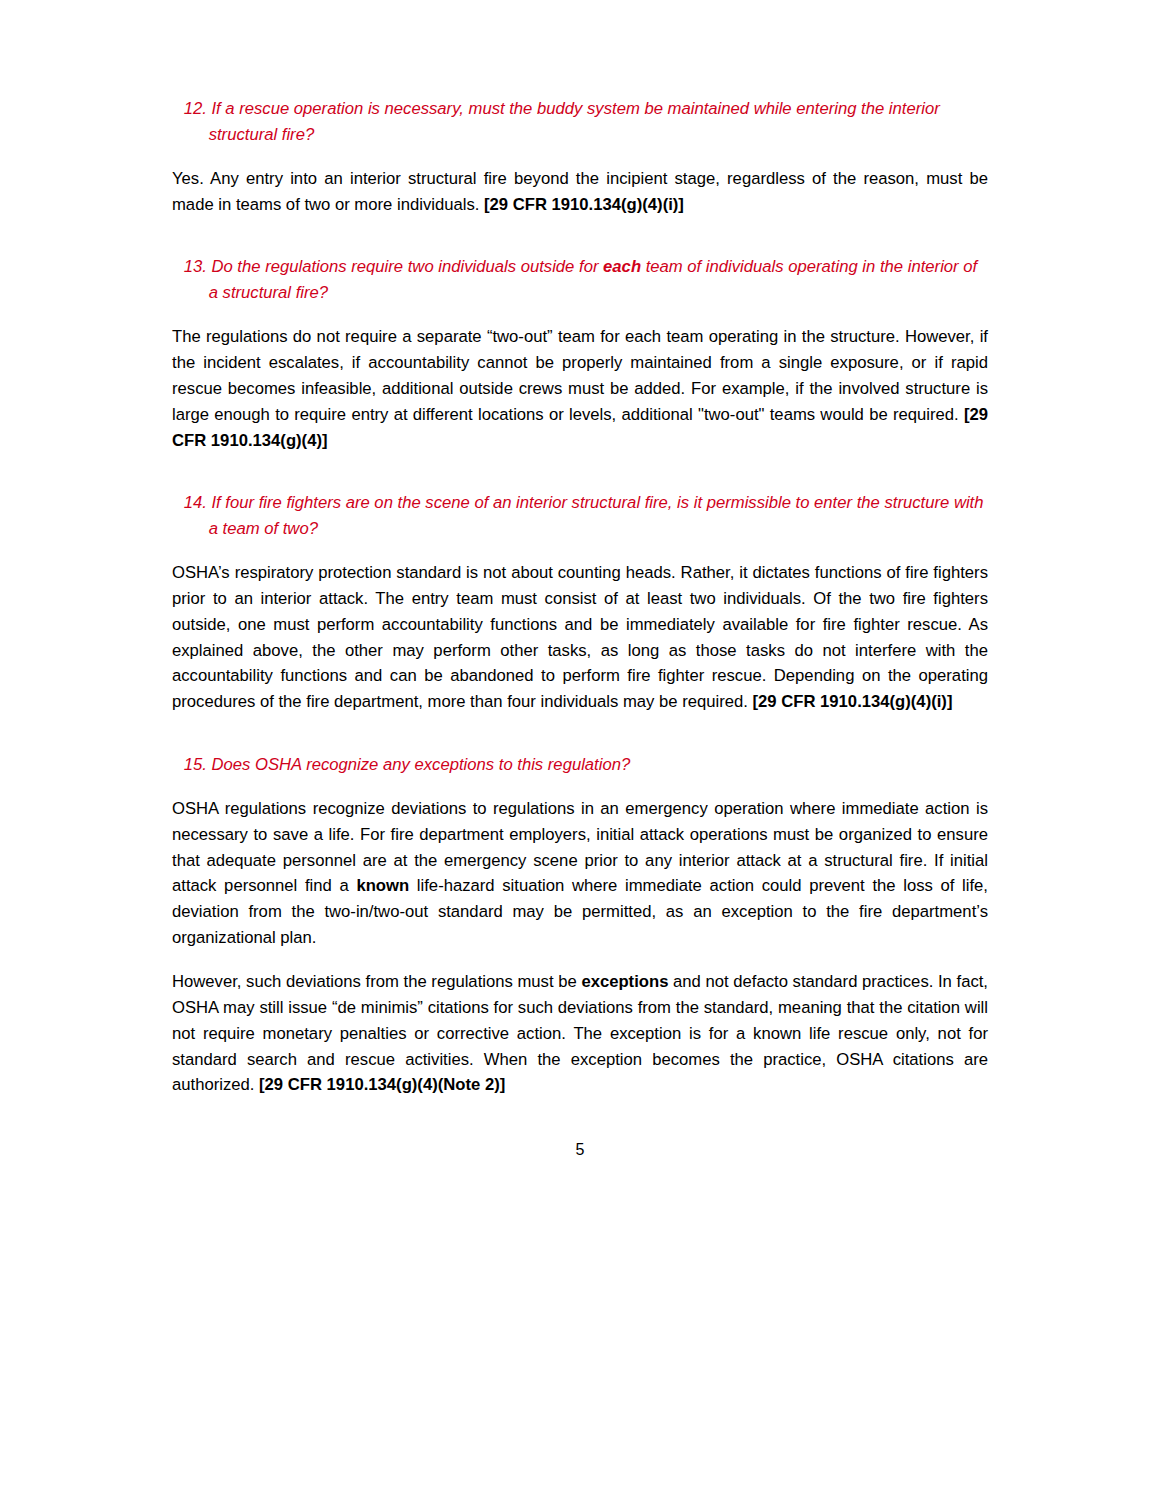12. If a rescue operation is necessary, must the buddy system be maintained while entering the interior structural fire?
Yes. Any entry into an interior structural fire beyond the incipient stage, regardless of the reason, must be made in teams of two or more individuals. [29 CFR 1910.134(g)(4)(i)]
13. Do the regulations require two individuals outside for each team of individuals operating in the interior of a structural fire?
The regulations do not require a separate “two-out” team for each team operating in the structure. However, if the incident escalates, if accountability cannot be properly maintained from a single exposure, or if rapid rescue becomes infeasible, additional outside crews must be added. For example, if the involved structure is large enough to require entry at different locations or levels, additional "two-out" teams would be required. [29 CFR 1910.134(g)(4)]
14. If four fire fighters are on the scene of an interior structural fire, is it permissible to enter the structure with a team of two?
OSHA’s respiratory protection standard is not about counting heads. Rather, it dictates functions of fire fighters prior to an interior attack. The entry team must consist of at least two individuals. Of the two fire fighters outside, one must perform accountability functions and be immediately available for fire fighter rescue. As explained above, the other may perform other tasks, as long as those tasks do not interfere with the accountability functions and can be abandoned to perform fire fighter rescue. Depending on the operating procedures of the fire department, more than four individuals may be required. [29 CFR 1910.134(g)(4)(i)]
15. Does OSHA recognize any exceptions to this regulation?
OSHA regulations recognize deviations to regulations in an emergency operation where immediate action is necessary to save a life. For fire department employers, initial attack operations must be organized to ensure that adequate personnel are at the emergency scene prior to any interior attack at a structural fire. If initial attack personnel find a known life-hazard situation where immediate action could prevent the loss of life, deviation from the two-in/two-out standard may be permitted, as an exception to the fire department’s organizational plan.
However, such deviations from the regulations must be exceptions and not defacto standard practices. In fact, OSHA may still issue “de minimis” citations for such deviations from the standard, meaning that the citation will not require monetary penalties or corrective action. The exception is for a known life rescue only, not for standard search and rescue activities. When the exception becomes the practice, OSHA citations are authorized. [29 CFR 1910.134(g)(4)(Note 2)]
5